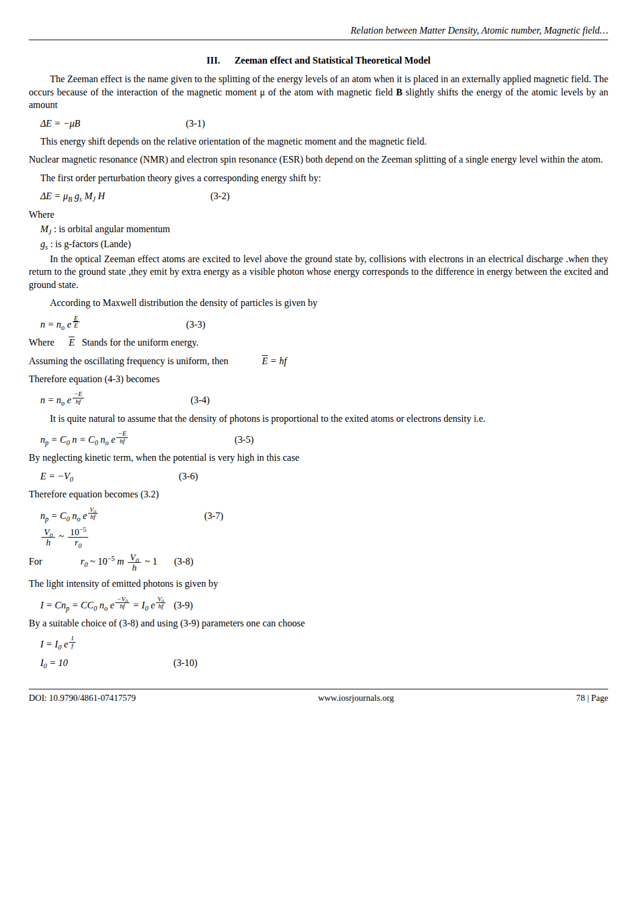Relation between Matter Density, Atomic number, Magnetic field…
III. Zeeman effect and Statistical Theoretical Model
The Zeeman effect is the name given to the splitting of the energy levels of an atom when it is placed in an externally applied magnetic field. The occurs because of the interaction of the magnetic moment μ of the atom with magnetic field B slightly shifts the energy of the atomic levels by an amount
ΔE = −μB(3-1)
This energy shift depends on the relative orientation of the magnetic moment and the magnetic field.
Nuclear magnetic resonance (NMR) and electron spin resonance (ESR) both depend on the Zeeman splitting of a single energy level within the atom.
The first order perturbation theory gives a corresponding energy shift by:
ΔE = μB gs MJ H(3-2)
Where
MJ : is orbital angular momentum
gs : is g-factors (Lande)
In the optical Zeeman effect atoms are excited to level above the ground state by, collisions with electrons in an electrical discharge .when they return to the ground state ,they emit by extra energy as a visible photon whose energy corresponds to the difference in energy between the excited and ground state.
According to Maxwell distribution the density of particles is given by
n = no eEE(3-3)
Where E Stands for the uniform energy.
Assuming the oscillating frequency is uniform, then E = hf
Therefore equation (4-3) becomes
n = no e−E hf(3-4)
It is quite natural to assume that the density of photons is proportional to the exited atoms or electrons density i.e.
np = C0 n = C0 no e−E hf(3-5)
By neglecting kinetic term, when the potential is very high in this case
E = −V0(3-6)
Therefore equation becomes (3.2)
np = C0 no eV0 hf(3-7)
V0 h ~ 10−5 r0
For r0 ~ 10−5 m V0 h ~ 1 (3-8)
The light intensity of emitted photons is given by
I = Cnp = CC0 no e−V0 hf = I0 eV0 hf (3-9)
By a suitable choice of (3-8) and using (3-9) parameters one can choose
I = I0 e1 f
I0 = 10(3-10)
DOI: 10.9790/4861-07417579 www.iosrjournals.org 78 | Page